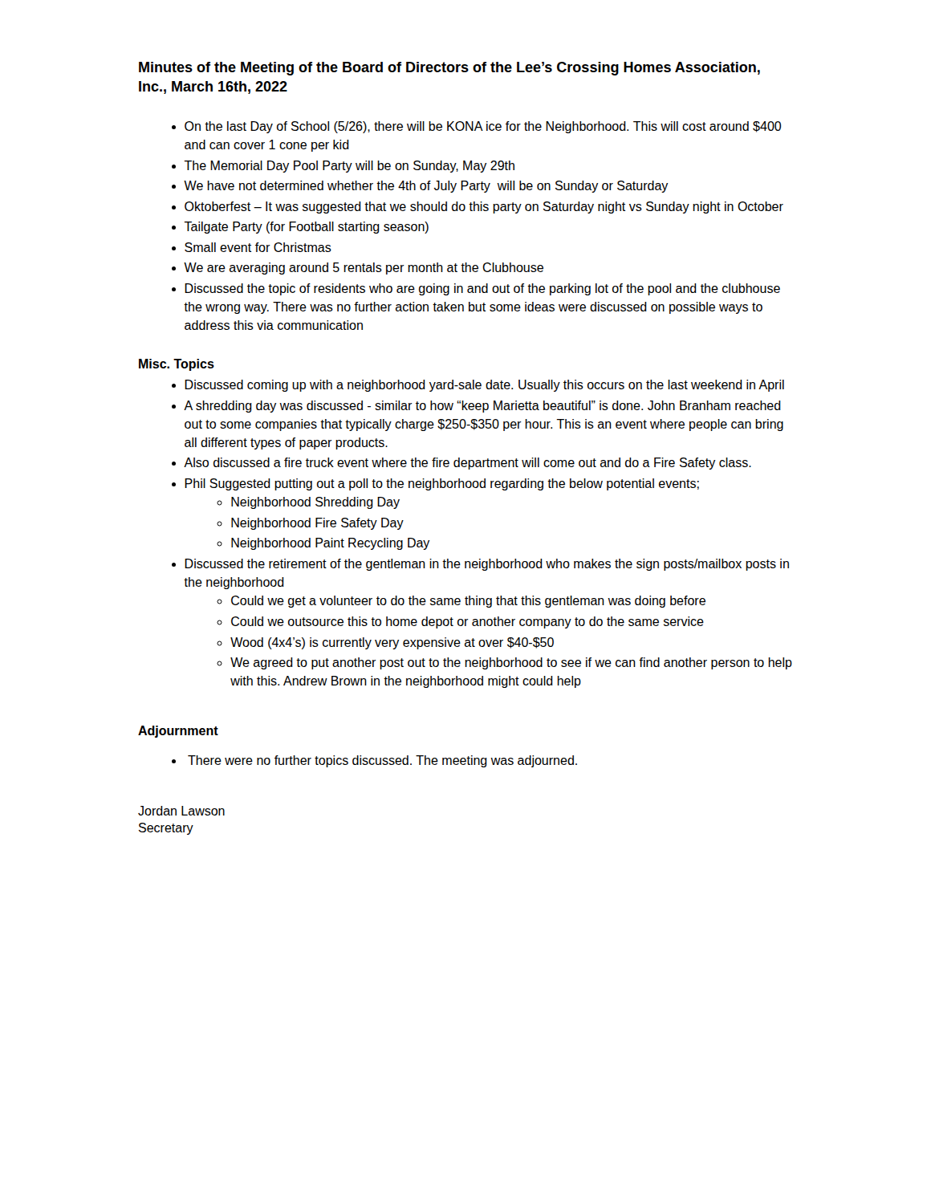Minutes of the Meeting of the Board of Directors of the Lee’s Crossing Homes Association, Inc., March 16th, 2022
On the last Day of School (5/26), there will be KONA ice for the Neighborhood. This will cost around $400 and can cover 1 cone per kid
The Memorial Day Pool Party will be on Sunday, May 29th
We have not determined whether the 4th of July Party will be on Sunday or Saturday
Oktoberfest – It was suggested that we should do this party on Saturday night vs Sunday night in October
Tailgate Party (for Football starting season)
Small event for Christmas
We are averaging around 5 rentals per month at the Clubhouse
Discussed the topic of residents who are going in and out of the parking lot of the pool and the clubhouse the wrong way. There was no further action taken but some ideas were discussed on possible ways to address this via communication
Misc. Topics
Discussed coming up with a neighborhood yard-sale date. Usually this occurs on the last weekend in April
A shredding day was discussed - similar to how “keep Marietta beautiful” is done. John Branham reached out to some companies that typically charge $250-$350 per hour. This is an event where people can bring all different types of paper products.
Also discussed a fire truck event where the fire department will come out and do a Fire Safety class.
Phil Suggested putting out a poll to the neighborhood regarding the below potential events;
Neighborhood Shredding Day
Neighborhood Fire Safety Day
Neighborhood Paint Recycling Day
Discussed the retirement of the gentleman in the neighborhood who makes the sign posts/mailbox posts in the neighborhood
Could we get a volunteer to do the same thing that this gentleman was doing before
Could we outsource this to home depot or another company to do the same service
Wood (4x4’s) is currently very expensive at over $40-$50
We agreed to put another post out to the neighborhood to see if we can find another person to help with this. Andrew Brown in the neighborhood might could help
Adjournment
There were no further topics discussed. The meeting was adjourned.
Jordan Lawson
Secretary